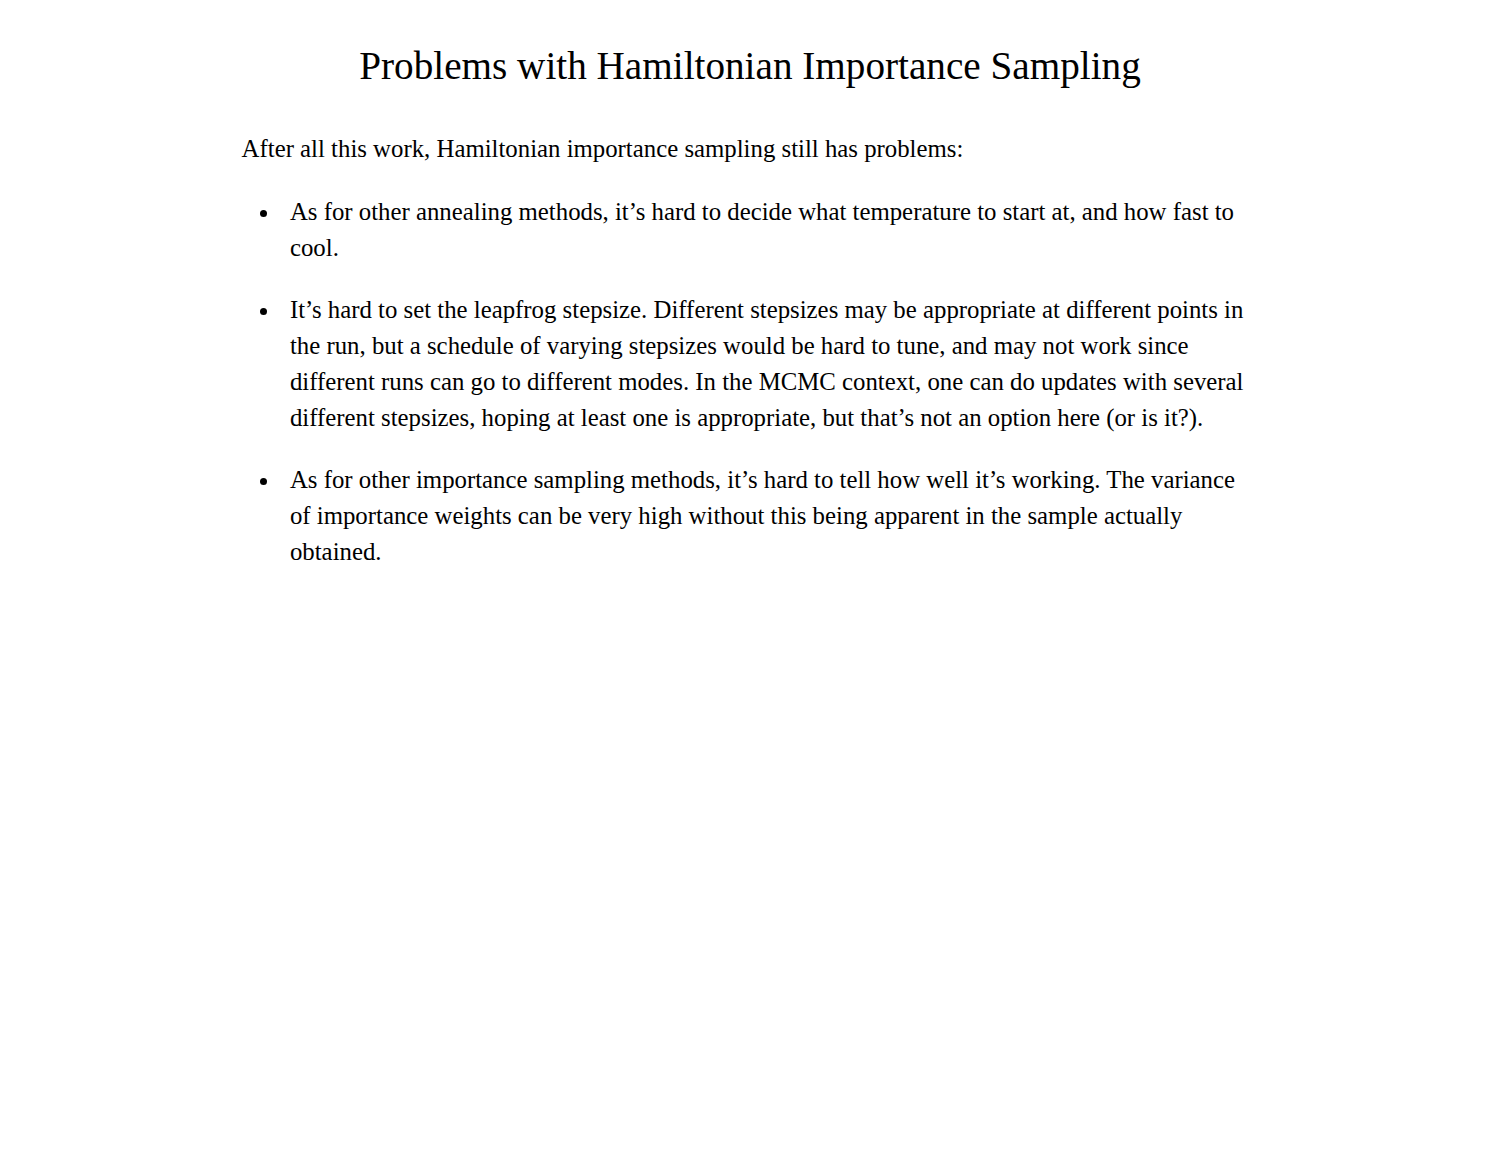Problems with Hamiltonian Importance Sampling
After all this work, Hamiltonian importance sampling still has problems:
As for other annealing methods, it’s hard to decide what temperature to start at, and how fast to cool.
It’s hard to set the leapfrog stepsize. Different stepsizes may be appropriate at different points in the run, but a schedule of varying stepsizes would be hard to tune, and may not work since different runs can go to different modes. In the MCMC context, one can do updates with several different stepsizes, hoping at least one is appropriate, but that’s not an option here (or is it?).
As for other importance sampling methods, it’s hard to tell how well it’s working. The variance of importance weights can be very high without this being apparent in the sample actually obtained.